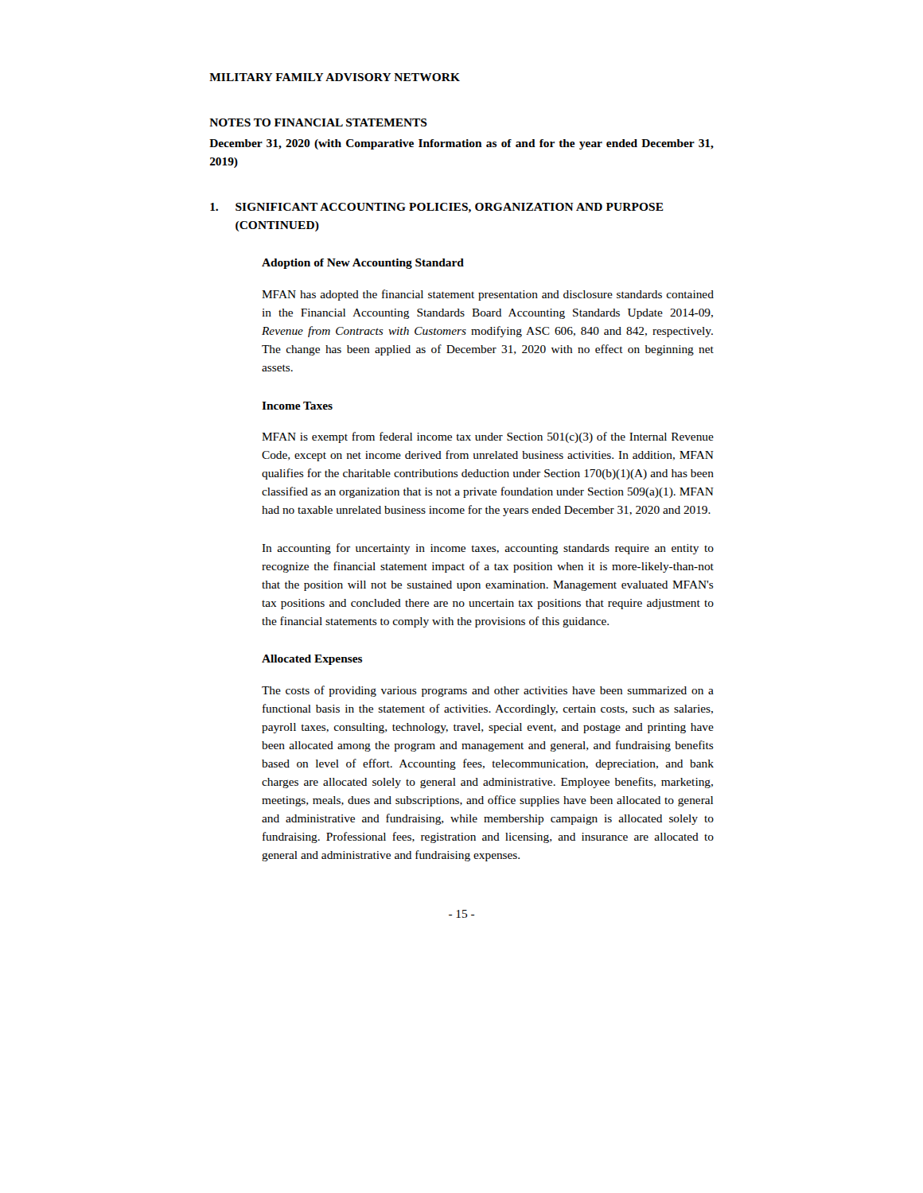MILITARY FAMILY ADVISORY NETWORK
NOTES TO FINANCIAL STATEMENTS
December 31, 2020 (with Comparative Information as of and for the year ended December 31, 2019)
SIGNIFICANT ACCOUNTING POLICIES, ORGANIZATION AND PURPOSE (CONTINUED)
Adoption of New Accounting Standard
MFAN has adopted the financial statement presentation and disclosure standards contained in the Financial Accounting Standards Board Accounting Standards Update 2014-09, Revenue from Contracts with Customers modifying ASC 606, 840 and 842, respectively. The change has been applied as of December 31, 2020 with no effect on beginning net assets.
Income Taxes
MFAN is exempt from federal income tax under Section 501(c)(3) of the Internal Revenue Code, except on net income derived from unrelated business activities. In addition, MFAN qualifies for the charitable contributions deduction under Section 170(b)(1)(A) and has been classified as an organization that is not a private foundation under Section 509(a)(1). MFAN had no taxable unrelated business income for the years ended December 31, 2020 and 2019.
In accounting for uncertainty in income taxes, accounting standards require an entity to recognize the financial statement impact of a tax position when it is more-likely-than-not that the position will not be sustained upon examination. Management evaluated MFAN's tax positions and concluded there are no uncertain tax positions that require adjustment to the financial statements to comply with the provisions of this guidance.
Allocated Expenses
The costs of providing various programs and other activities have been summarized on a functional basis in the statement of activities. Accordingly, certain costs, such as salaries, payroll taxes, consulting, technology, travel, special event, and postage and printing have been allocated among the program and management and general, and fundraising benefits based on level of effort. Accounting fees, telecommunication, depreciation, and bank charges are allocated solely to general and administrative. Employee benefits, marketing, meetings, meals, dues and subscriptions, and office supplies have been allocated to general and administrative and fundraising, while membership campaign is allocated solely to fundraising. Professional fees, registration and licensing, and insurance are allocated to general and administrative and fundraising expenses.
- 15 -